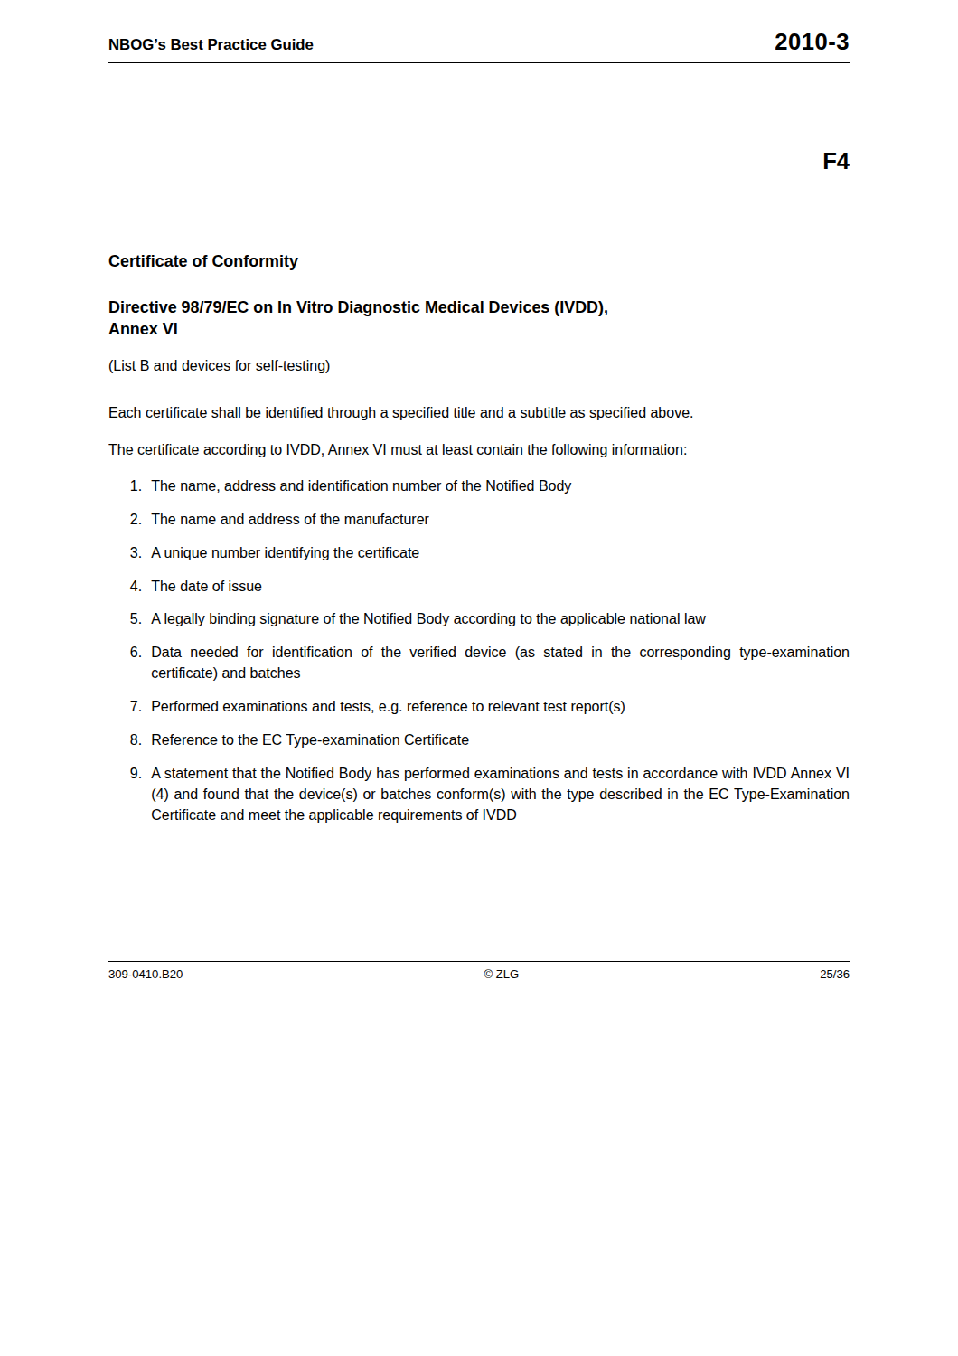NBOG’s Best Practice Guide 2010-3
F4
Certificate of Conformity
Directive 98/79/EC on In Vitro Diagnostic Medical Devices (IVDD),
Annex VI
(List B and devices for self-testing)
Each certificate shall be identified through a specified title and a subtitle as specified above.
The certificate according to IVDD, Annex VI must at least contain the following information:
The name, address and identification number of the Notified Body
The name and address of the manufacturer
A unique number identifying the certificate
The date of issue
A legally binding signature of the Notified Body according to the applicable national law
Data needed for identification of the verified device (as stated in the corresponding type-examination certificate) and batches
Performed examinations and tests, e.g. reference to relevant test report(s)
Reference to the EC Type-examination Certificate
A statement that the Notified Body has performed examinations and tests in accordance with IVDD Annex VI (4) and found that the device(s) or batches conform(s) with the type described in the EC Type-Examination Certificate and meet the applicable requirements of IVDD
309-0410.B20 © ZLG 25/36